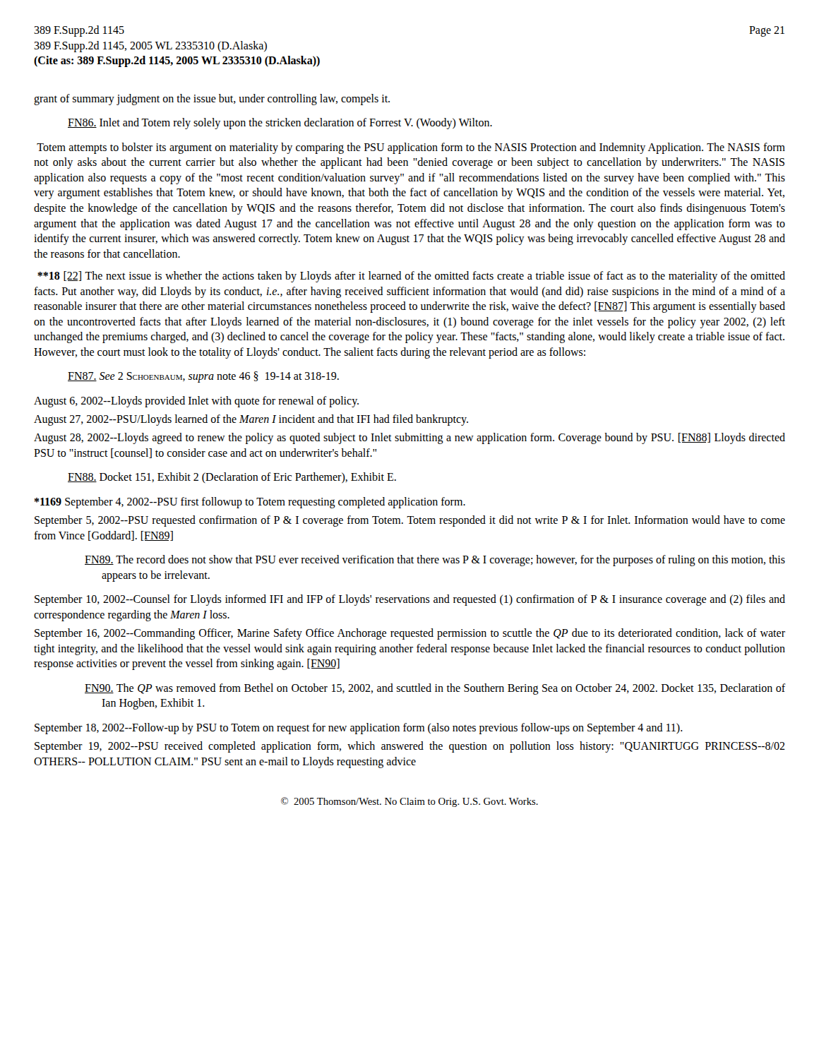389 F.Supp.2d 1145 Page 21
389 F.Supp.2d 1145, 2005 WL 2335310 (D.Alaska)
(Cite as: 389 F.Supp.2d 1145, 2005 WL 2335310 (D.Alaska))
grant of summary judgment on the issue but, under controlling law, compels it.
FN86. Inlet and Totem rely solely upon the stricken declaration of Forrest V. (Woody) Wilton.
Totem attempts to bolster its argument on materiality by comparing the PSU application form to the NASIS Protection and Indemnity Application. The NASIS form not only asks about the current carrier but also whether the applicant had been "denied coverage or been subject to cancellation by underwriters." The NASIS application also requests a copy of the "most recent condition/valuation survey" and if "all recommendations listed on the survey have been complied with." This very argument establishes that Totem knew, or should have known, that both the fact of cancellation by WQIS and the condition of the vessels were material. Yet, despite the knowledge of the cancellation by WQIS and the reasons therefor, Totem did not disclose that information. The court also finds disingenuous Totem's argument that the application was dated August 17 and the cancellation was not effective until August 28 and the only question on the application form was to identify the current insurer, which was answered correctly. Totem knew on August 17 that the WQIS policy was being irrevocably cancelled effective August 28 and the reasons for that cancellation.
**18 [22] The next issue is whether the actions taken by Lloyds after it learned of the omitted facts create a triable issue of fact as to the materiality of the omitted facts. Put another way, did Lloyds by its conduct, i.e., after having received sufficient information that would (and did) raise suspicions in the mind of a mind of a reasonable insurer that there are other material circumstances nonetheless proceed to underwrite the risk, waive the defect? [FN87] This argument is essentially based on the uncontroverted facts that after Lloyds learned of the material non-disclosures, it (1) bound coverage for the inlet vessels for the policy year 2002, (2) left unchanged the premiums charged, and (3) declined to cancel the coverage for the policy year. These "facts," standing alone, would likely create a triable issue of fact. However, the court must look to the totality of Lloyds' conduct. The salient facts during the relevant period are as follows:
FN87. See 2 Schoenbaum, supra note 46 § 19-14 at 318-19.
August 6, 2002--Lloyds provided Inlet with quote for renewal of policy.
August 27, 2002--PSU/Lloyds learned of the Maren I incident and that IFI had filed bankruptcy.
August 28, 2002--Lloyds agreed to renew the policy as quoted subject to Inlet submitting a new application form. Coverage bound by PSU. [FN88] Lloyds directed PSU to "instruct [counsel] to consider case and act on underwriter's behalf."
FN88. Docket 151, Exhibit 2 (Declaration of Eric Parthemer), Exhibit E.
*1169 September 4, 2002--PSU first followup to Totem requesting completed application form.
September 5, 2002--PSU requested confirmation of P & I coverage from Totem. Totem responded it did not write P & I for Inlet. Information would have to come from Vince [Goddard]. [FN89]
FN89. The record does not show that PSU ever received verification that there was P & I coverage; however, for the purposes of ruling on this motion, this appears to be irrelevant.
September 10, 2002--Counsel for Lloyds informed IFI and IFP of Lloyds' reservations and requested (1) confirmation of P & I insurance coverage and (2) files and correspondence regarding the Maren I loss.
September 16, 2002--Commanding Officer, Marine Safety Office Anchorage requested permission to scuttle the QP due to its deteriorated condition, lack of water tight integrity, and the likelihood that the vessel would sink again requiring another federal response because Inlet lacked the financial resources to conduct pollution response activities or prevent the vessel from sinking again. [FN90]
FN90. The QP was removed from Bethel on October 15, 2002, and scuttled in the Southern Bering Sea on October 24, 2002. Docket 135, Declaration of Ian Hogben, Exhibit 1.
September 18, 2002--Follow-up by PSU to Totem on request for new application form (also notes previous follow-ups on September 4 and 11).
September 19, 2002--PSU received completed application form, which answered the question on pollution loss history: "QUANIRTUGG PRINCESS--8/02 OTHERS-- POLLUTION CLAIM." PSU sent an e-mail to Lloyds requesting advice
© 2005 Thomson/West. No Claim to Orig. U.S. Govt. Works.